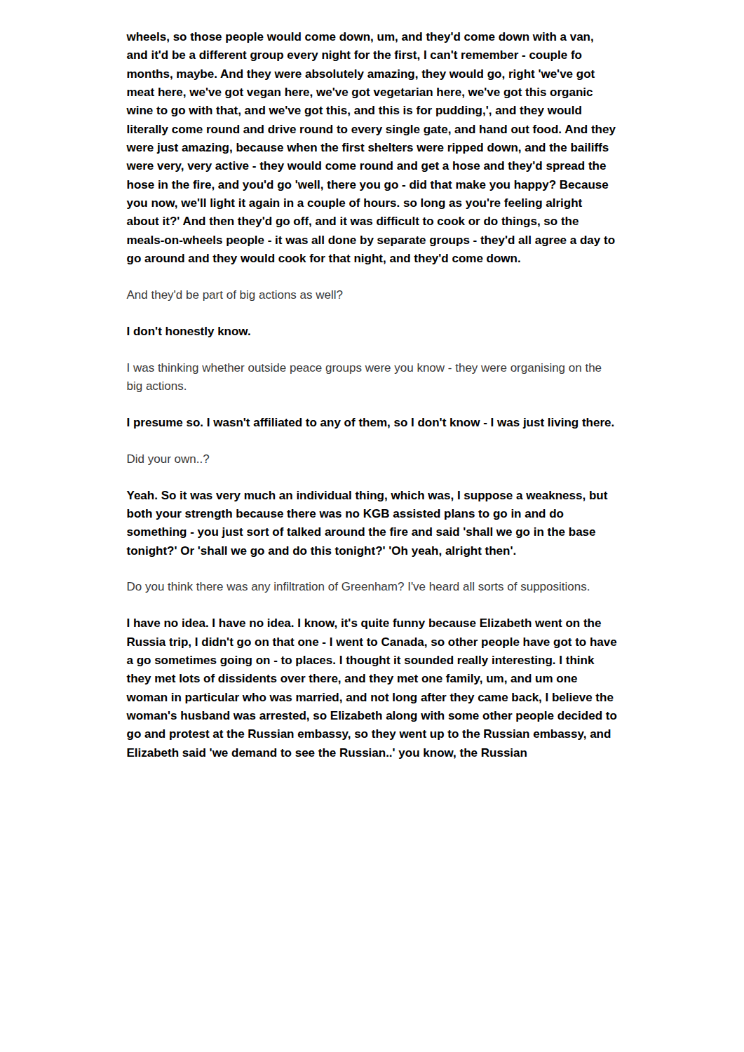wheels, so those people would come down, um, and they'd come down with a van, and it'd be a different group every night for the first, I can't remember - couple fo months, maybe. And they were absolutely amazing, they would go, right 'we've got meat here, we've got vegan here, we've got vegetarian here, we've got this organic wine to go with that, and we've got this, and this is for pudding,', and they would literally come round and drive round to every single gate, and hand out food. And they were just amazing, because when the first shelters were ripped down, and the bailiffs were very, very active - they would come round and get a hose and they'd spread the hose in the fire, and you'd go 'well, there you go - did that make you happy? Because you now, we'll light it again in a couple of hours. so long as you're feeling alright about it?' And then they'd go off, and it was difficult to cook or do things, so the meals-on-wheels people - it was all done by separate groups - they'd all agree a day to go around and they would cook for that night, and they'd come down.
And they'd be part of big actions as well?
I don't honestly know.
I was thinking whether outside peace groups were you know - they were organising on the big actions.
I presume so. I wasn't affiliated to any of them, so I don't know - I was just living there.
Did your own..?
Yeah. So it was very much an individual thing, which was, I suppose a weakness, but both your strength because there was no KGB assisted plans to go in and do something - you just sort of talked around the fire and said 'shall we go in the base tonight?' Or 'shall we go and do this tonight?' 'Oh yeah, alright then'.
Do you think there was any infiltration of Greenham? I've heard all sorts of suppositions.
I have no idea. I have no idea. I know, it's quite funny because Elizabeth went on the Russia trip, I didn't go on that one - I went to Canada, so other people have got to have a go sometimes going on - to places. I thought it sounded really interesting. I think they met lots of dissidents over there, and they met one family, um, and um one woman in particular who was married, and not long after they came back, I believe the woman's husband was arrested, so Elizabeth along with some other people decided to go and protest at the Russian embassy, so they went up to the Russian embassy, and Elizabeth said 'we demand to see the Russian..' you know, the Russian